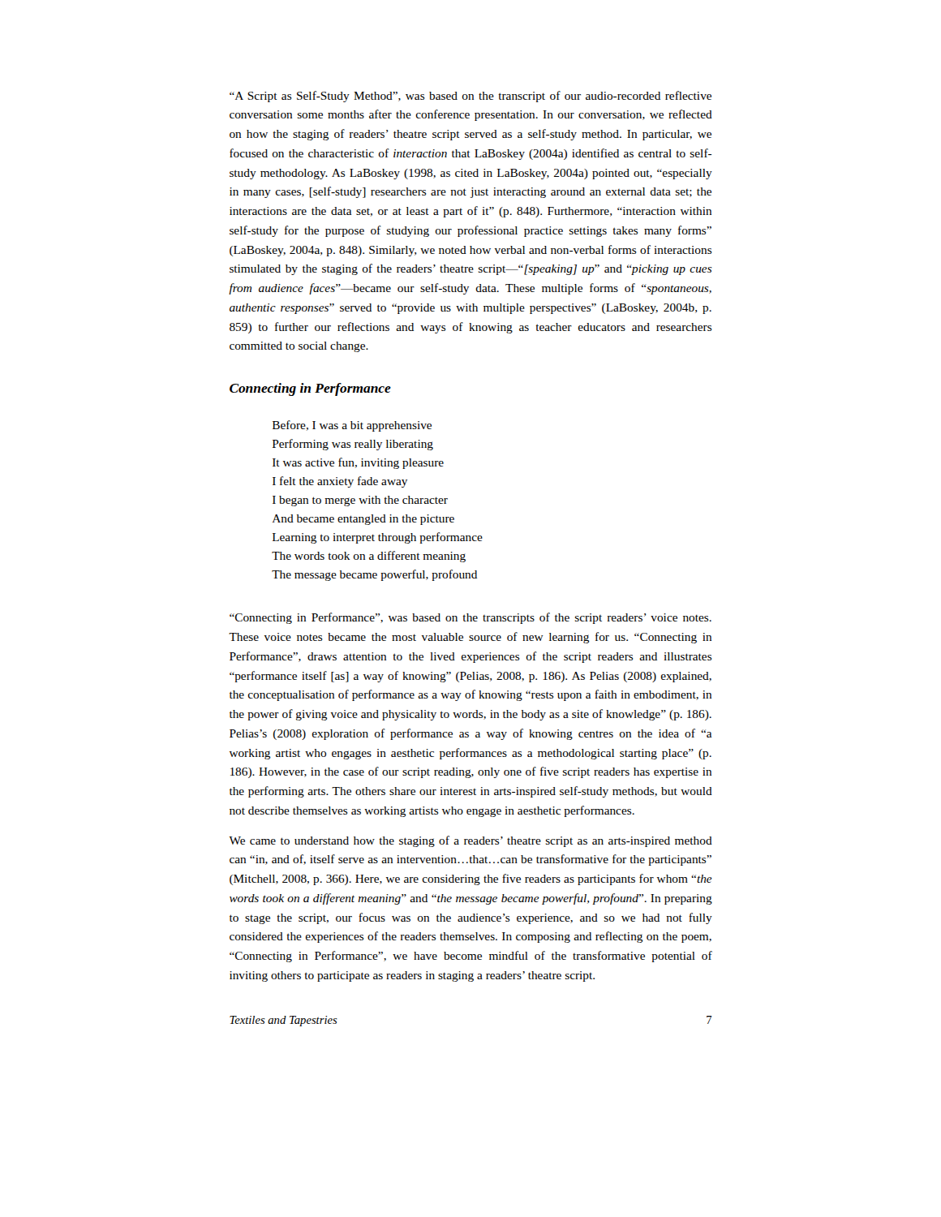“A Script as Self-Study Method”, was based on the transcript of our audio-recorded reflective conversation some months after the conference presentation. In our conversation, we reflected on how the staging of readers’ theatre script served as a self-study method. In particular, we focused on the characteristic of interaction that LaBoskey (2004a) identified as central to self- study methodology. As LaBoskey (1998, as cited in LaBoskey, 2004a) pointed out, “especially in many cases, [self-study] researchers are not just interacting around an external data set; the interactions are the data set, or at least a part of it” (p. 848). Furthermore, “interaction within self-study for the purpose of studying our professional practice settings takes many forms” (LaBoskey, 2004a, p. 848). Similarly, we noted how verbal and non-verbal forms of interactions stimulated by the staging of the readers’ theatre script—“[speaking] up” and “picking up cues from audience faces”—became our self-study data. These multiple forms of “spontaneous, authentic responses” served to “provide us with multiple perspectives” (LaBoskey, 2004b, p. 859) to further our reflections and ways of knowing as teacher educators and researchers committed to social change.
Connecting in Performance
Before, I was a bit apprehensive
Performing was really liberating
It was active fun, inviting pleasure
I felt the anxiety fade away
I began to merge with the character
And became entangled in the picture
Learning to interpret through performance
The words took on a different meaning
The message became powerful, profound
“Connecting in Performance”, was based on the transcripts of the script readers’ voice notes. These voice notes became the most valuable source of new learning for us. “Connecting in Performance”, draws attention to the lived experiences of the script readers and illustrates “performance itself [as] a way of knowing” (Pelias, 2008, p. 186). As Pelias (2008) explained, the conceptualisation of performance as a way of knowing “rests upon a faith in embodiment, in the power of giving voice and physicality to words, in the body as a site of knowledge” (p. 186). Pelias’s (2008) exploration of performance as a way of knowing centres on the idea of “a working artist who engages in aesthetic performances as a methodological starting place” (p. 186). However, in the case of our script reading, only one of five script readers has expertise in the performing arts. The others share our interest in arts-inspired self-study methods, but would not describe themselves as working artists who engage in aesthetic performances.
We came to understand how the staging of a readers’ theatre script as an arts-inspired method can “in, and of, itself serve as an intervention…that…can be transformative for the participants” (Mitchell, 2008, p. 366). Here, we are considering the five readers as participants for whom “the words took on a different meaning” and “the message became powerful, profound”. In preparing to stage the script, our focus was on the audience’s experience, and so we had not fully considered the experiences of the readers themselves. In composing and reflecting on the poem, “Connecting in Performance”, we have become mindful of the transformative potential of inviting others to participate as readers in staging a readers’ theatre script.
Textiles and Tapestries 7